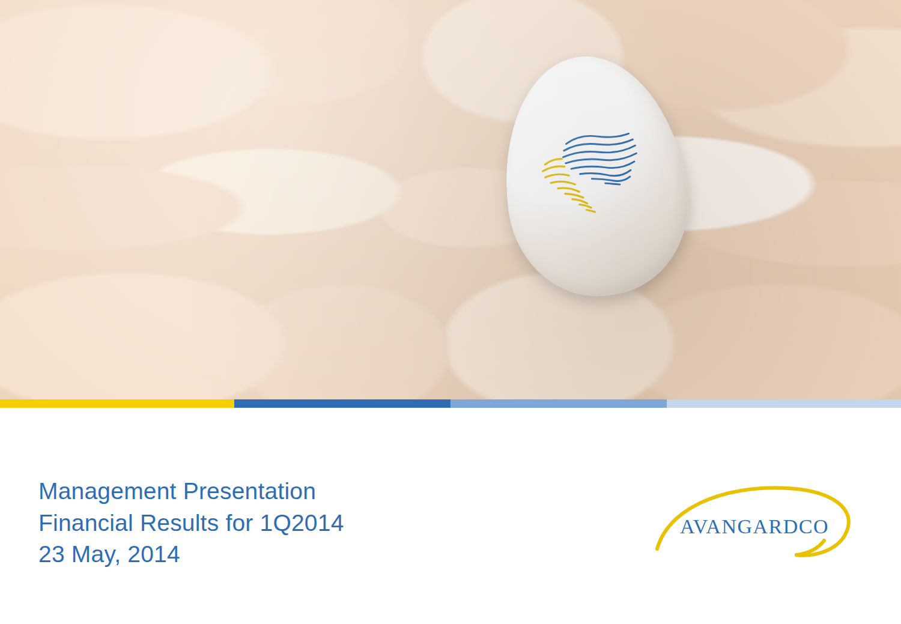Management Presentation Financial Results for 1Q2014 23 May, 2014
AVANGARDCO